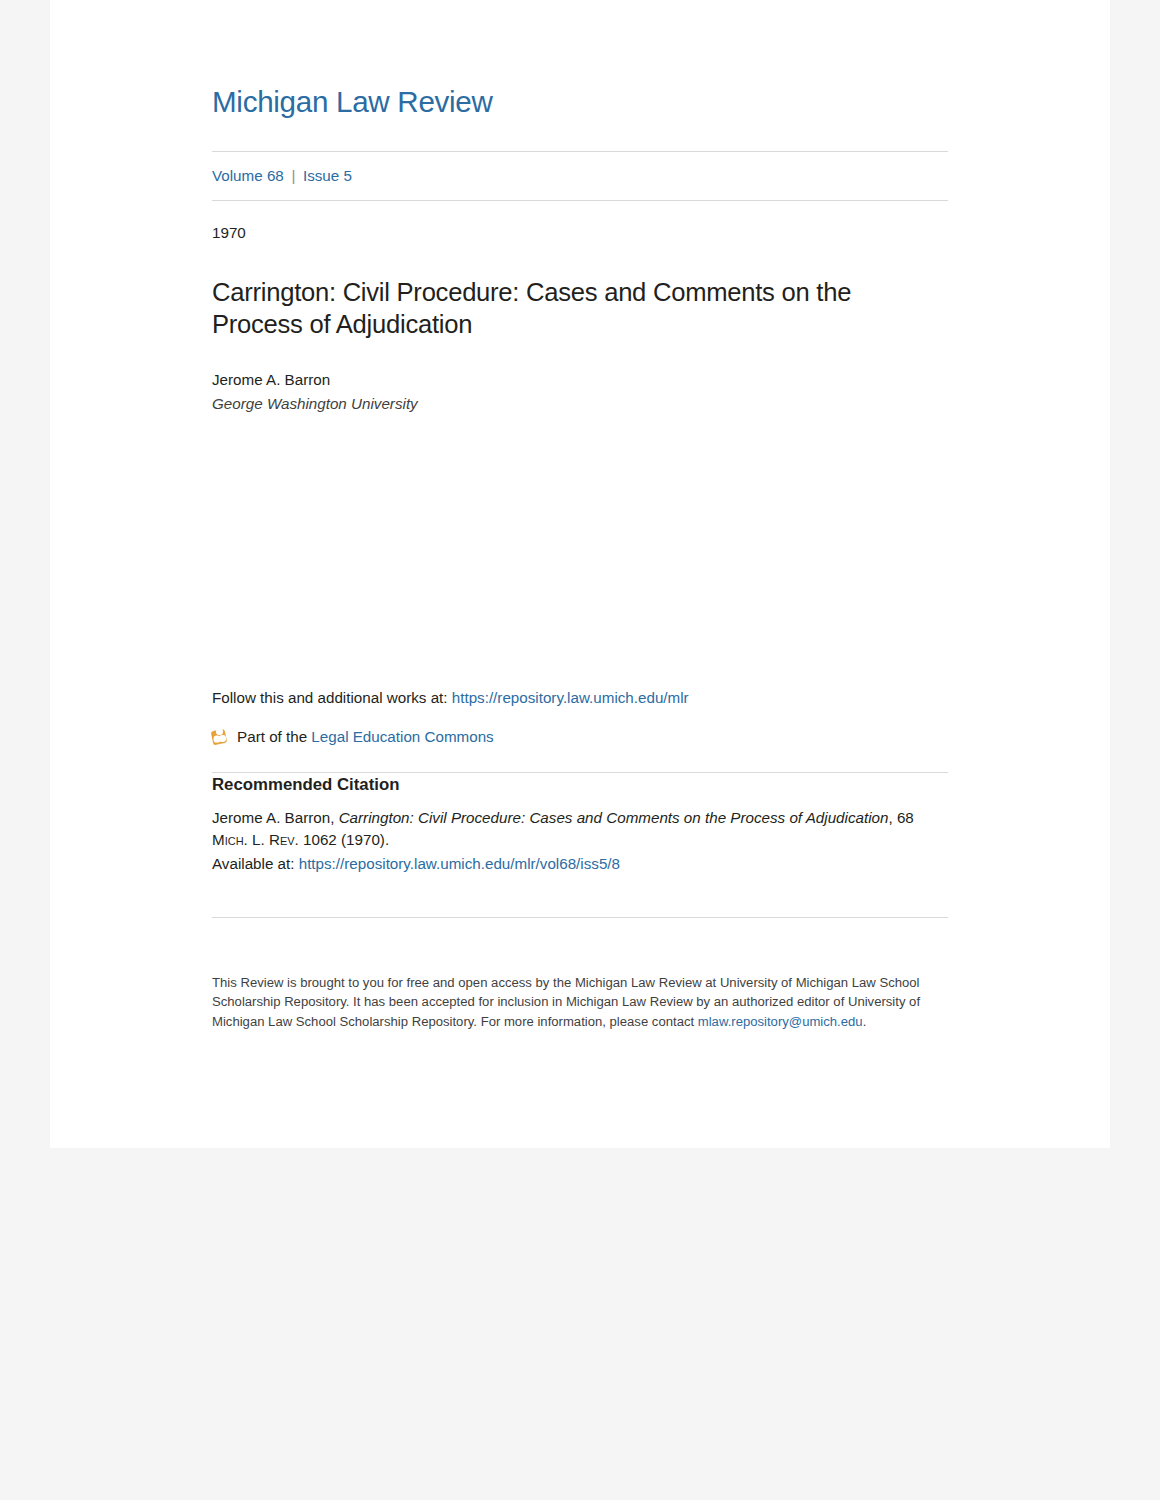Michigan Law Review
Volume 68|Issue 5
1970
Carrington: Civil Procedure: Cases and Comments on the Process of Adjudication
Jerome A. Barron
George Washington University
Follow this and additional works at: https://repository.law.umich.edu/mlr
Part of the Legal Education Commons
Recommended Citation
Jerome A. Barron, Carrington: Civil Procedure: Cases and Comments on the Process of Adjudication, 68 Mich. L. Rev. 1062 (1970).
Available at: https://repository.law.umich.edu/mlr/vol68/iss5/8
This Review is brought to you for free and open access by the Michigan Law Review at University of Michigan Law School Scholarship Repository. It has been accepted for inclusion in Michigan Law Review by an authorized editor of University of Michigan Law School Scholarship Repository. For more information, please contact mlaw.repository@umich.edu.